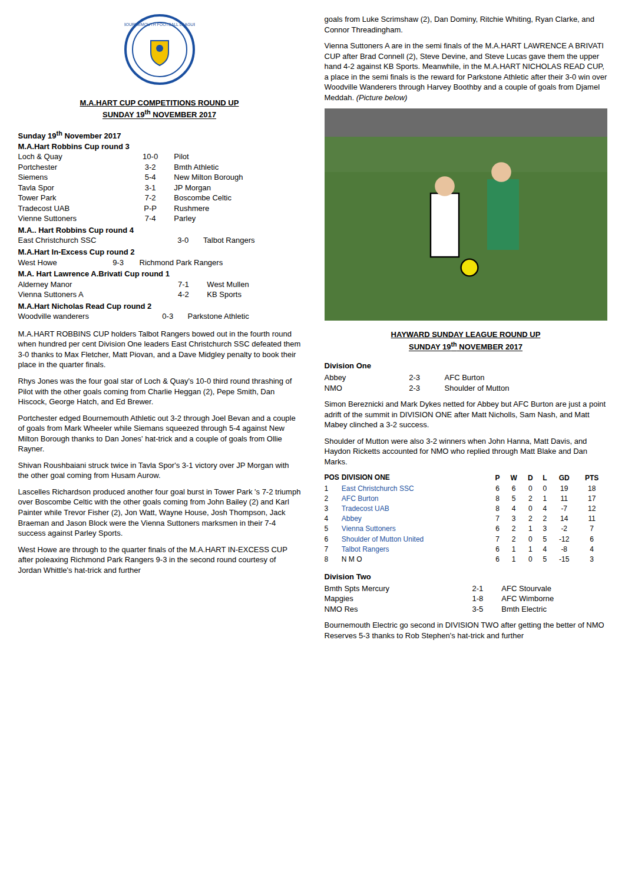M.A.HART CUP COMPETITIONS ROUND UP
SUNDAY 19th NOVEMBER 2017
Sunday 19th November 2017
M.A.Hart Robbins Cup round 3
| Loch & Quay | 10-0 | Pilot |
| Portchester | 3-2 | Bmth Athletic |
| Siemens | 5-4 | New Milton Borough |
| Tavla Spor | 3-1 | JP Morgan |
| Tower Park | 7-2 | Boscombe Celtic |
| Tradecost UAB | P-P | Rushmere |
| Vienne Suttoners | 7-4 | Parley |
M.A.. Hart Robbins Cup round 4
| East Christchurch SSC | 3-0 | Talbot Rangers |
M.A.Hart In-Excess Cup round 2
| West Howe | 9-3 | Richmond Park Rangers |
M.A. Hart Lawrence A.Brivati Cup round 1
| Alderney Manor | 7-1 | West Mullen |
| Vienna Suttoners A | 4-2 | KB Sports |
M.A.Hart Nicholas Read Cup round 2
| Woodville wanderers | 0-3 | Parkstone Athletic |
M.A.HART ROBBINS CUP holders Talbot Rangers bowed out in the fourth round when hundred per cent Division One leaders East Christchurch SSC defeated them 3-0 thanks to Max Fletcher, Matt Piovan, and a Dave Midgley penalty to book their place in the quarter finals.
Rhys Jones was the four goal star of Loch & Quay's 10-0 third round thrashing of Pilot with the other goals coming from Charlie Heggan (2), Pepe Smith, Dan Hiscock, George Hatch, and Ed Brewer.
Portchester edged Bournemouth Athletic out 3-2 through Joel Bevan and a couple of goals from Mark Wheeler while Siemans squeezed through 5-4 against New Milton Borough thanks to Dan Jones' hat-trick and a couple of goals from Ollie Rayner.
Shivan Roushbaiani struck twice in Tavla Spor's 3-1 victory over JP Morgan with the other goal coming from Husam Aurow.
Lascelles Richardson produced another four goal burst in Tower Park 's 7-2 triumph over Boscombe Celtic with the other goals coming from John Bailey (2) and Karl Painter while Trevor Fisher (2), Jon Watt, Wayne House, Josh Thompson, Jack Braeman and Jason Block were the Vienna Suttoners marksmen in their 7-4 success against Parley Sports.
West Howe are through to the quarter finals of the M.A.HART IN-EXCESS CUP after poleaxing Richmond Park Rangers 9-3 in the second round courtesy of Jordan Whittle's hat-trick and further
goals from Luke Scrimshaw (2), Dan Dominy, Ritchie Whiting, Ryan Clarke, and Connor Threadingham.
Vienna Suttoners A are in the semi finals of the M.A.HART LAWRENCE A BRIVATI CUP after Brad Connell (2), Steve Devine, and Steve Lucas gave them the upper hand 4-2 against KB Sports. Meanwhile, in the M.A.HART NICHOLAS READ CUP, a place in the semi finals is the reward for Parkstone Athletic after their 3-0 win over Woodville Wanderers through Harvey Boothby and a couple of goals from Djamel Meddah. (Picture below)
HAYWARD SUNDAY LEAGUE ROUND UP
SUNDAY 19th NOVEMBER 2017
Division One
| Abbey | 2-3 | AFC Burton |
| NMO | 2-3 | Shoulder of Mutton |
Simon Bereznicki and Mark Dykes netted for Abbey but AFC Burton are just a point adrift of the summit in DIVISION ONE after Matt Nicholls, Sam Nash, and Matt Mabey clinched a 3-2 success.
Shoulder of Mutton were also 3-2 winners when John Hanna, Matt Davis, and Haydon Ricketts accounted for NMO who replied through Matt Blake and Dan Marks.
| POS | DIVISION ONE | P | W | D | L | GD | PTS |
| --- | --- | --- | --- | --- | --- | --- | --- |
| 1 | East Christchurch SSC | 6 | 6 | 0 | 0 | 19 | 18 |
| 2 | AFC Burton | 8 | 5 | 2 | 1 | 11 | 17 |
| 3 | Tradecost UAB | 8 | 4 | 0 | 4 | -7 | 12 |
| 4 | Abbey | 7 | 3 | 2 | 2 | 14 | 11 |
| 5 | Vienna Suttoners | 6 | 2 | 1 | 3 | -2 | 7 |
| 6 | Shoulder of Mutton United | 7 | 2 | 0 | 5 | -12 | 6 |
| 7 | Talbot Rangers | 6 | 1 | 1 | 4 | -8 | 4 |
| 8 | N M O | 6 | 1 | 0 | 5 | -15 | 3 |
Division Two
| Bmth Spts Mercury | 2-1 | AFC Stourvale |
| Mapgies | 1-8 | AFC Wimborne |
| NMO Res | 3-5 | Bmth Electric |
Bournemouth Electric go second in DIVISION TWO after getting the better of NMO Reserves 5-3 thanks to Rob Stephen's hat-trick and further